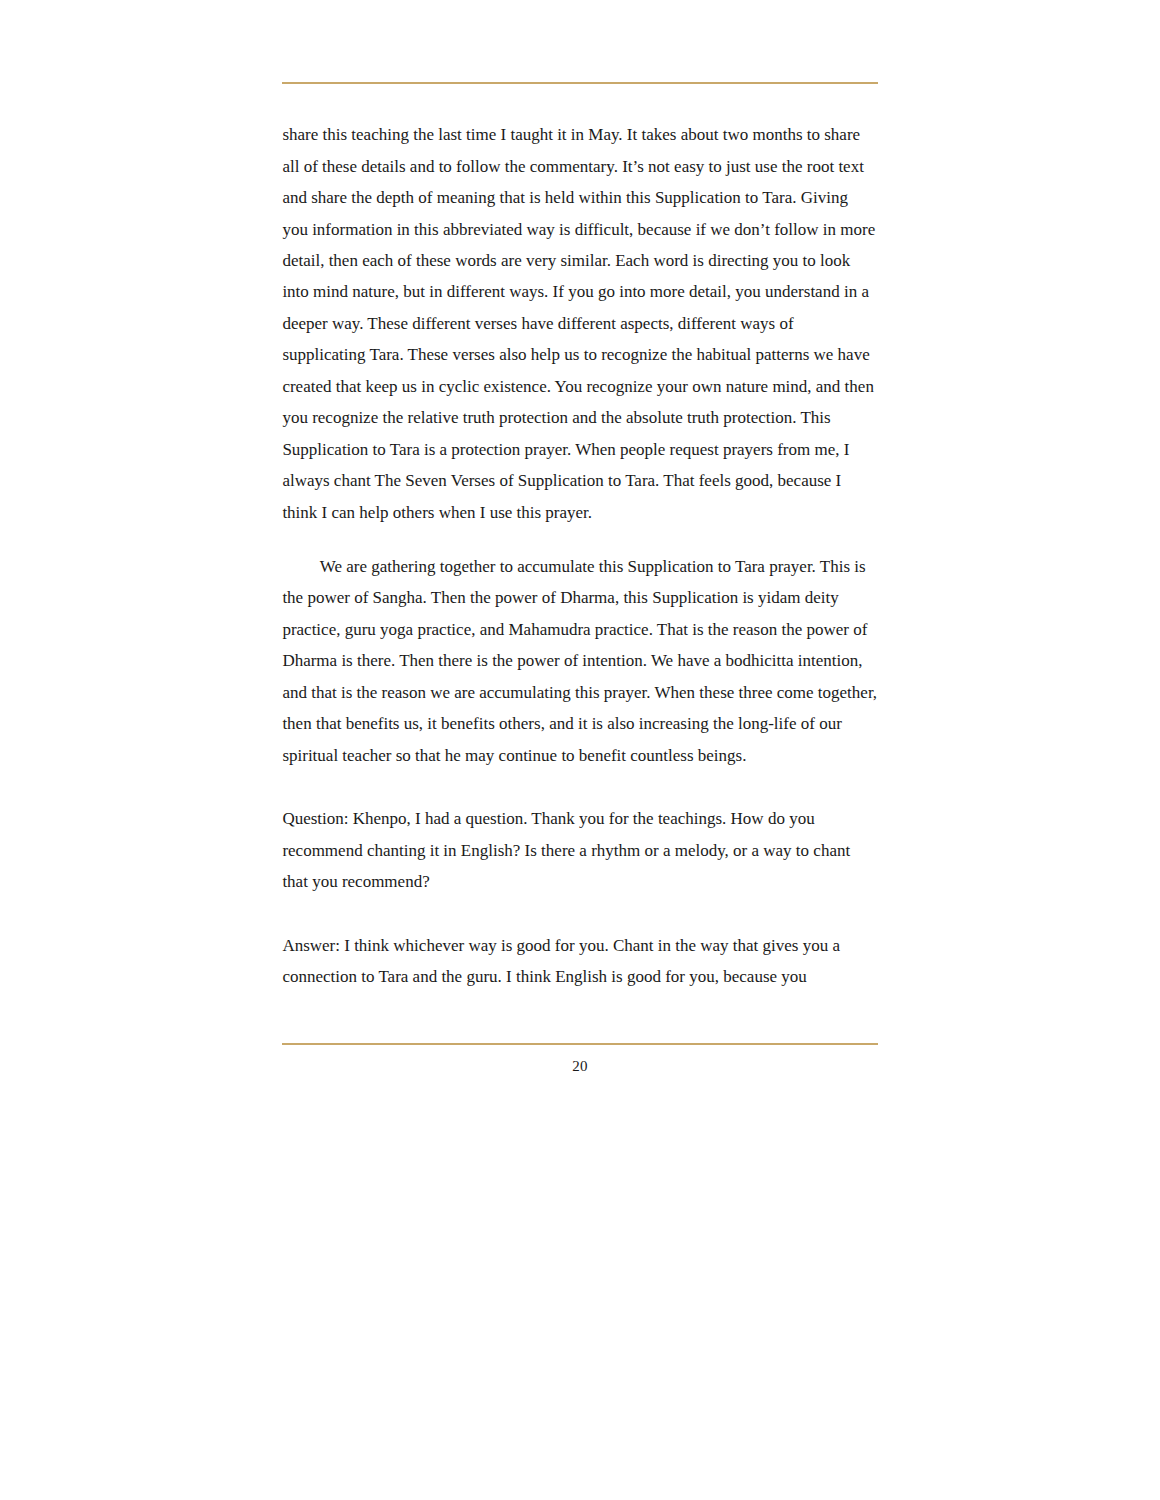share this teaching the last time I taught it in May. It takes about two months to share all of these details and to follow the commentary. It’s not easy to just use the root text and share the depth of meaning that is held within this Supplication to Tara. Giving you information in this abbreviated way is difficult, because if we don’t follow in more detail, then each of these words are very similar. Each word is directing you to look into mind nature, but in different ways. If you go into more detail, you understand in a deeper way. These different verses have different aspects, different ways of supplicating Tara. These verses also help us to recognize the habitual patterns we have created that keep us in cyclic existence. You recognize your own nature mind, and then you recognize the relative truth protection and the absolute truth protection. This Supplication to Tara is a protection prayer. When people request prayers from me, I always chant The Seven Verses of Supplication to Tara. That feels good, because I think I can help others when I use this prayer.
We are gathering together to accumulate this Supplication to Tara prayer. This is the power of Sangha. Then the power of Dharma, this Supplication is yidam deity practice, guru yoga practice, and Mahamudra practice. That is the reason the power of Dharma is there. Then there is the power of intention. We have a bodhicitta intention, and that is the reason we are accumulating this prayer. When these three come together, then that benefits us, it benefits others, and it is also increasing the long-life of our spiritual teacher so that he may continue to benefit countless beings.
Question: Khenpo, I had a question. Thank you for the teachings. How do you recommend chanting it in English? Is there a rhythm or a melody, or a way to chant that you recommend?
Answer: I think whichever way is good for you. Chant in the way that gives you a connection to Tara and the guru. I think English is good for you, because you
20